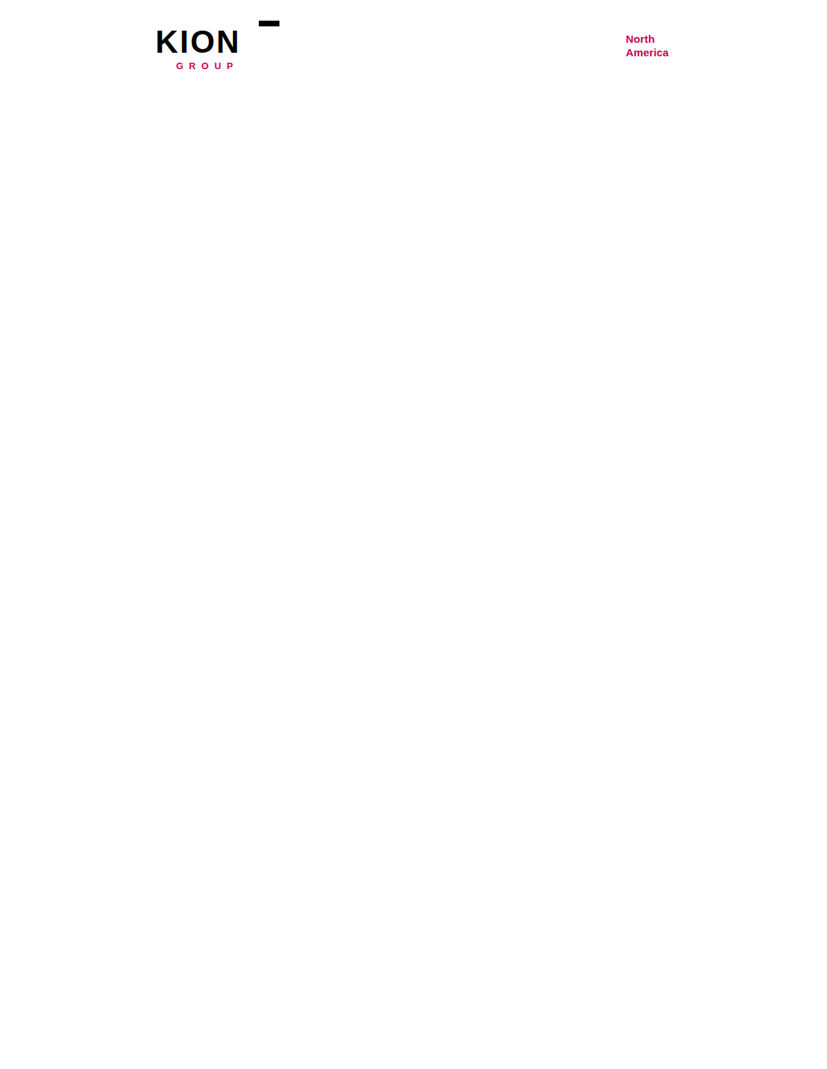KION GROUP
North
America